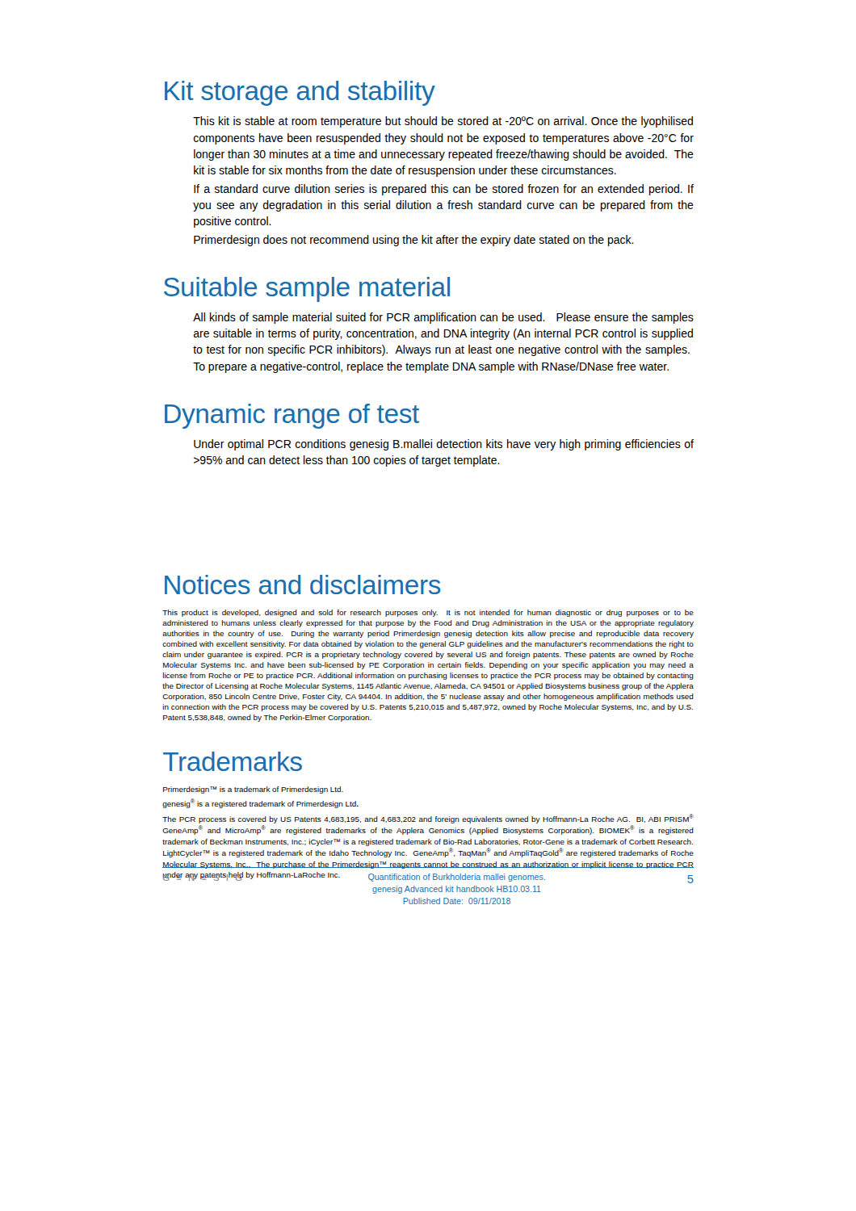Kit storage and stability
This kit is stable at room temperature but should be stored at -20ºC on arrival. Once the lyophilised components have been resuspended they should not be exposed to temperatures above -20°C for longer than 30 minutes at a time and unnecessary repeated freeze/thawing should be avoided. The kit is stable for six months from the date of resuspension under these circumstances.
If a standard curve dilution series is prepared this can be stored frozen for an extended period. If you see any degradation in this serial dilution a fresh standard curve can be prepared from the positive control.
Primerdesign does not recommend using the kit after the expiry date stated on the pack.
Suitable sample material
All kinds of sample material suited for PCR amplification can be used. Please ensure the samples are suitable in terms of purity, concentration, and DNA integrity (An internal PCR control is supplied to test for non specific PCR inhibitors). Always run at least one negative control with the samples. To prepare a negative-control, replace the template DNA sample with RNase/DNase free water.
Dynamic range of test
Under optimal PCR conditions genesig B.mallei detection kits have very high priming efficiencies of >95% and can detect less than 100 copies of target template.
Notices and disclaimers
This product is developed, designed and sold for research purposes only. It is not intended for human diagnostic or drug purposes or to be administered to humans unless clearly expressed for that purpose by the Food and Drug Administration in the USA or the appropriate regulatory authorities in the country of use. During the warranty period Primerdesign genesig detection kits allow precise and reproducible data recovery combined with excellent sensitivity. For data obtained by violation to the general GLP guidelines and the manufacturer's recommendations the right to claim under guarantee is expired. PCR is a proprietary technology covered by several US and foreign patents. These patents are owned by Roche Molecular Systems Inc. and have been sub-licensed by PE Corporation in certain fields. Depending on your specific application you may need a license from Roche or PE to practice PCR. Additional information on purchasing licenses to practice the PCR process may be obtained by contacting the Director of Licensing at Roche Molecular Systems, 1145 Atlantic Avenue, Alameda, CA 94501 or Applied Biosystems business group of the Applera Corporation, 850 Lincoln Centre Drive, Foster City, CA 94404. In addition, the 5' nuclease assay and other homogeneous amplification methods used in connection with the PCR process may be covered by U.S. Patents 5,210,015 and 5,487,972, owned by Roche Molecular Systems, Inc, and by U.S. Patent 5,538,848, owned by The Perkin-Elmer Corporation.
Trademarks
Primerdesign™ is a trademark of Primerdesign Ltd.
genesig® is a registered trademark of Primerdesign Ltd.
The PCR process is covered by US Patents 4,683,195, and 4,683,202 and foreign equivalents owned by Hoffmann-La Roche AG. BI, ABI PRISM® GeneAmp® and MicroAmp® are registered trademarks of the Applera Genomics (Applied Biosystems Corporation). BIOMEK® is a registered trademark of Beckman Instruments, Inc.; iCycler™ is a registered trademark of Bio-Rad Laboratories, Rotor-Gene is a trademark of Corbett Research. LightCycler™ is a registered trademark of the Idaho Technology Inc. GeneAmp®, TaqMan® and AmpliTaqGold® are registered trademarks of Roche Molecular Systems, Inc., The purchase of the Primerdesign™ reagents cannot be construed as an authorization or implicit license to practice PCR under any patents held by Hoffmann-LaRoche Inc.
G ≡ N ≡ S I G
Quantification of Burkholderia mallei genomes.
genesig Advanced kit handbook HB10.03.11
Published Date: 09/11/2018
5